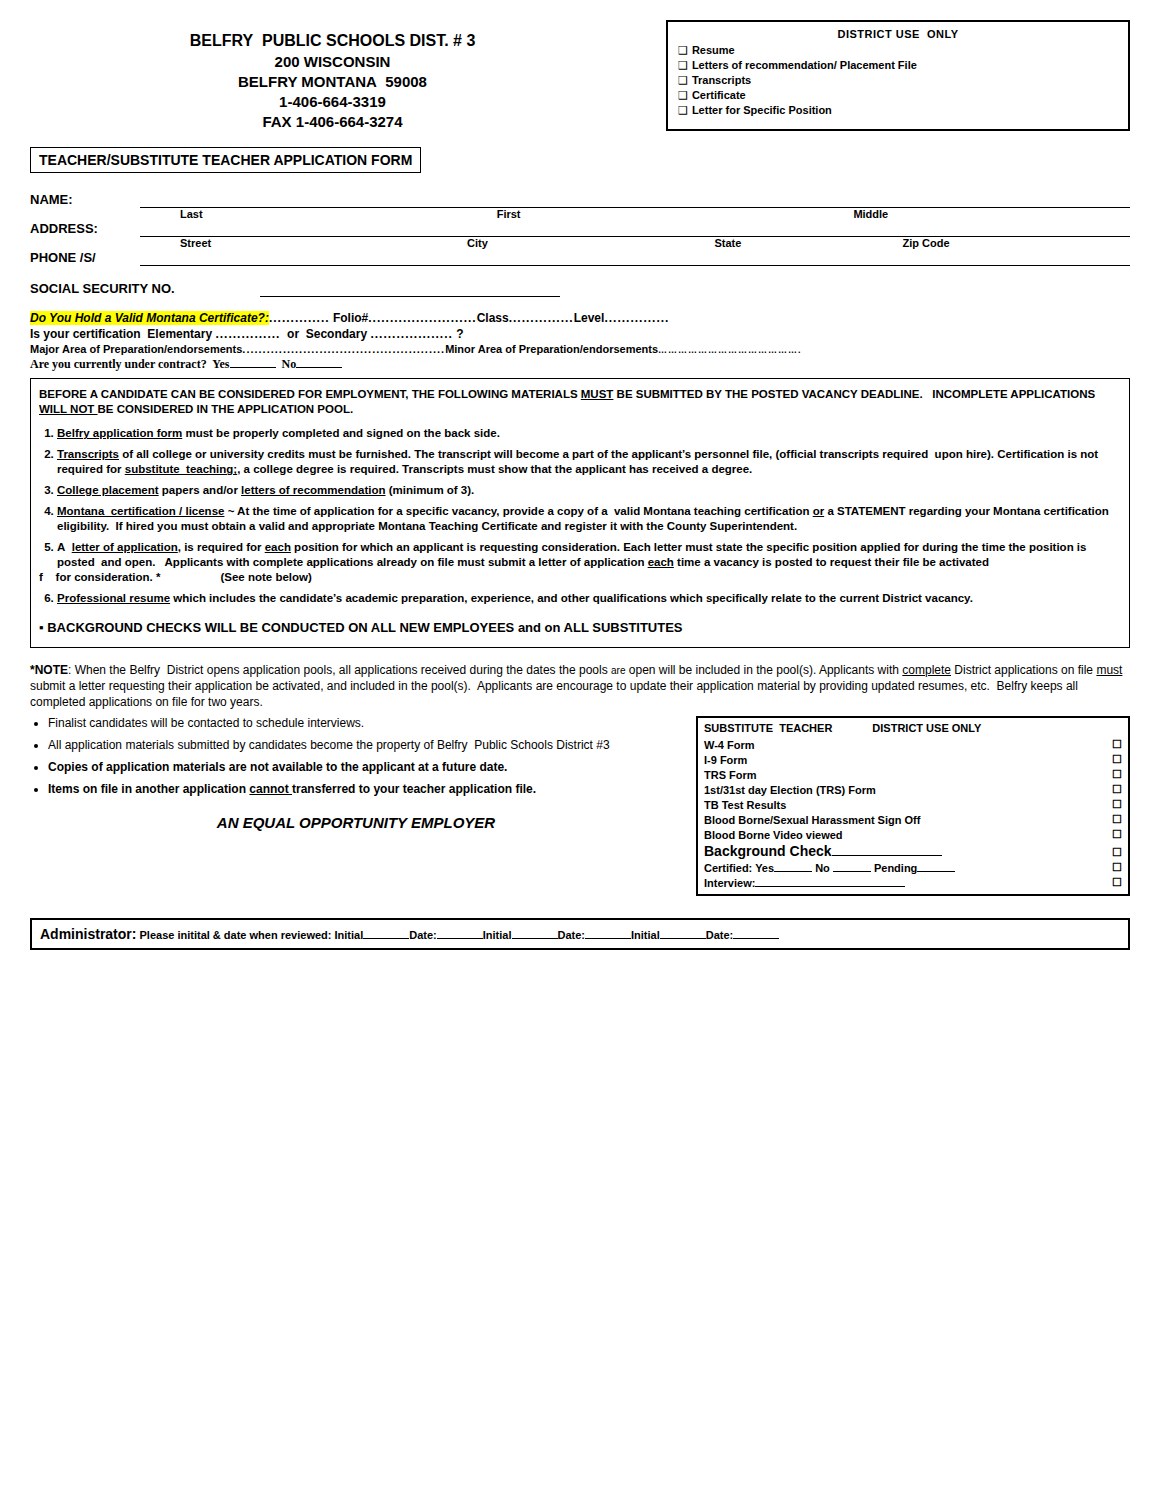BELFRY PUBLIC SCHOOLS DIST. # 3
200 WISCONSIN
BELFRY MONTANA 59008
1-406-664-3319
FAX 1-406-664-3274
DISTRICT USE ONLY
Resume
Letters of recommendation/ Placement File
Transcripts
Certificate
Letter for Specific Position
TEACHER/SUBSTITUTE TEACHER APPLICATION FORM
| NAME: | |
| | / Last / First / Middle / |
| ADDRESS: | |
| | / Street / City / State / Zip Code / |
| PHONE /S/ | |
| SOCIAL SECURITY NO. | | |
Do You Hold a Valid Montana Certificate?:.............. Folio#......................... Class............... Level...............
Is your certification Elementary ............... or Secondary ................... ?
Major Area of Preparation/endorsements.................................................. Minor Area of Preparation/endorsements…………………………………….
Are you currently under contract? Yes No
BEFORE A CANDIDATE CAN BE CONSIDERED FOR EMPLOYMENT, THE FOLLOWING MATERIALS MUST BE SUBMITTED BY THE POSTED VACANCY DEADLINE. INCOMPLETE APPLICATIONS WILL NOT BE CONSIDERED IN THE APPLICATION POOL.
Belfry application form must be properly completed and signed on the back side.
Transcripts of all college or university credits must be furnished. The transcript will become a part of the applicant’s personnel file, (official transcripts required upon hire). Certification is not required for substitute teaching;, a college degree is required. Transcripts must show that the applicant has received a degree.
College placement papers and/or letters of recommendation (minimum of 3).
Montana certification / license ~ At the time of application for a specific vacancy, provide a copy of a valid Montana teaching certification or a STATEMENT regarding your Montana certification eligibility. If hired you must obtain a valid and appropriate Montana Teaching Certificate and register it with the County Superintendent.
A letter of application, is required for each position for which an applicant is requesting consideration. Each letter must state the specific position applied for during the time the position is posted and open. Applicants with complete applications already on file must submit a letter of application each time a vacancy is posted to request their file be activated
f for consideration. * (See note below)
Professional resume which includes the candidate’s academic preparation, experience, and other qualifications which specifically relate to the current District vacancy.
▪ BACKGROUND CHECKS WILL BE CONDUCTED ON ALL NEW EMPLOYEES and on ALL SUBSTITUTES
*NOTE: When the Belfry District opens application pools, all applications received during the dates the pools are open will be included in the pool(s). Applicants with complete District applications on file must submit a letter requesting their application be activated, and included in the pool(s). Applicants are encourage to update their application material by providing updated resumes, etc. Belfry keeps all completed applications on file for two years.
Finalist candidates will be contacted to schedule interviews.
All application materials submitted by candidates become the property of Belfry Public Schools District #3
Copies of application materials are not available to the applicant at a future date.
Items on file in another application cannot transferred to your teacher application file.
AN EQUAL OPPORTUNITY EMPLOYER
SUBSTITUTE TEACHER DISTRICT USE ONLY
| W-4 Form | ☐ |
| I-9 Form | ☐ |
| TRS Form | ☐ |
| 1st/31st day Election (TRS) Form | ☐ |
| TB Test Results | ☐ |
| Blood Borne/Sexual Harassment Sign Off | ☐ |
| Blood Borne Video viewed | ☐ |
| Background Check | ☐ |
| Certified: Yes No Pending | ☐ |
| Interview: | ☐ |
Administrator: Please initital & date when reviewed: Initial Date: Initial Date: Initial Date: